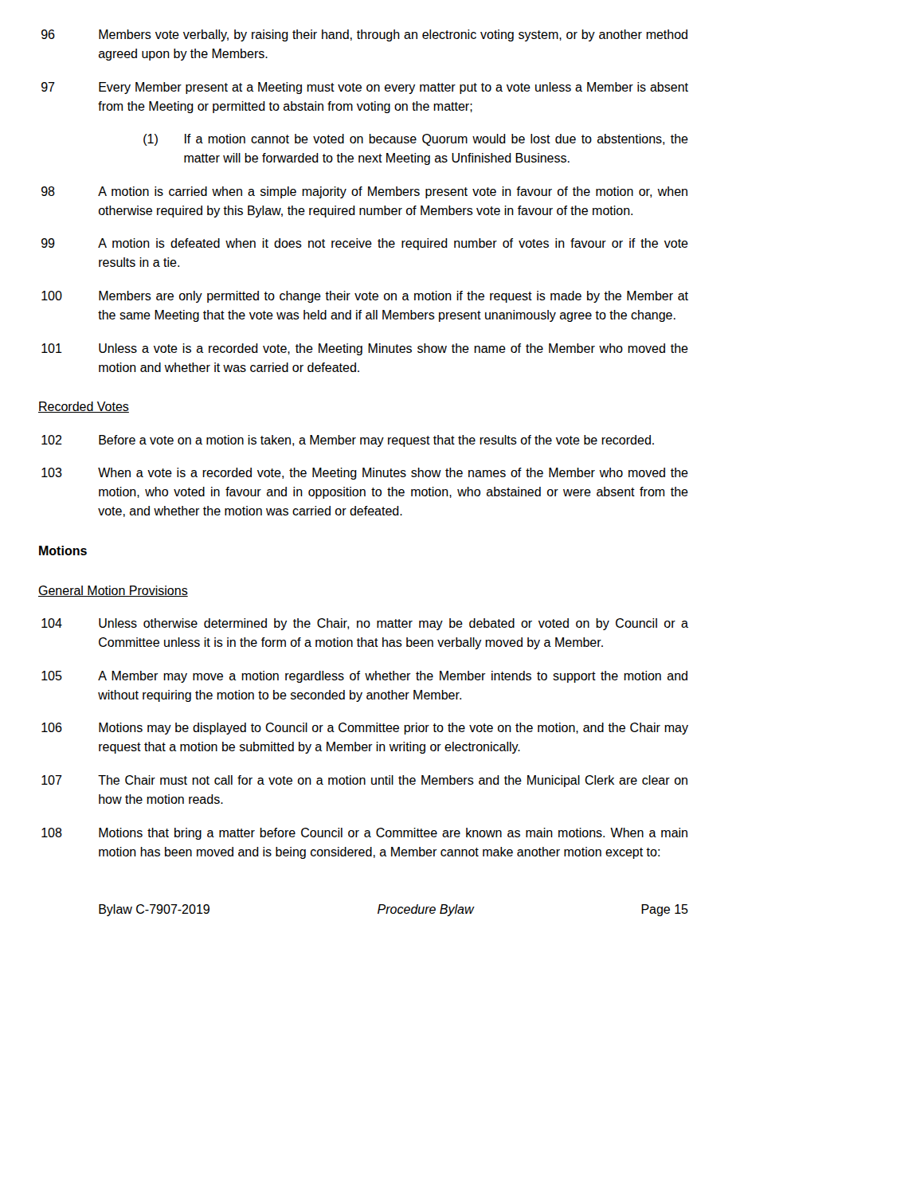96
Members vote verbally, by raising their hand, through an electronic voting system, or by another method agreed upon by the Members.
97
Every Member present at a Meeting must vote on every matter put to a vote unless a Member is absent from the Meeting or permitted to abstain from voting on the matter;
(1)
If a motion cannot be voted on because Quorum would be lost due to abstentions, the matter will be forwarded to the next Meeting as Unfinished Business.
98
A motion is carried when a simple majority of Members present vote in favour of the motion or, when otherwise required by this Bylaw, the required number of Members vote in favour of the motion.
99
A motion is defeated when it does not receive the required number of votes in favour or if the vote results in a tie.
100
Members are only permitted to change their vote on a motion if the request is made by the Member at the same Meeting that the vote was held and if all Members present unanimously agree to the change.
101
Unless a vote is a recorded vote, the Meeting Minutes show the name of the Member who moved the motion and whether it was carried or defeated.
Recorded Votes
102
Before a vote on a motion is taken, a Member may request that the results of the vote be recorded.
103
When a vote is a recorded vote, the Meeting Minutes show the names of the Member who moved the motion, who voted in favour and in opposition to the motion, who abstained or were absent from the vote, and whether the motion was carried or defeated.
Motions
General Motion Provisions
104
Unless otherwise determined by the Chair, no matter may be debated or voted on by Council or a Committee unless it is in the form of a motion that has been verbally moved by a Member.
105
A Member may move a motion regardless of whether the Member intends to support the motion and without requiring the motion to be seconded by another Member.
106
Motions may be displayed to Council or a Committee prior to the vote on the motion, and the Chair may request that a motion be submitted by a Member in writing or electronically.
107
The Chair must not call for a vote on a motion until the Members and the Municipal Clerk are clear on how the motion reads.
108
Motions that bring a matter before Council or a Committee are known as main motions. When a main motion has been moved and is being considered, a Member cannot make another motion except to:
Bylaw C-7907-2019
Procedure Bylaw
Page 15